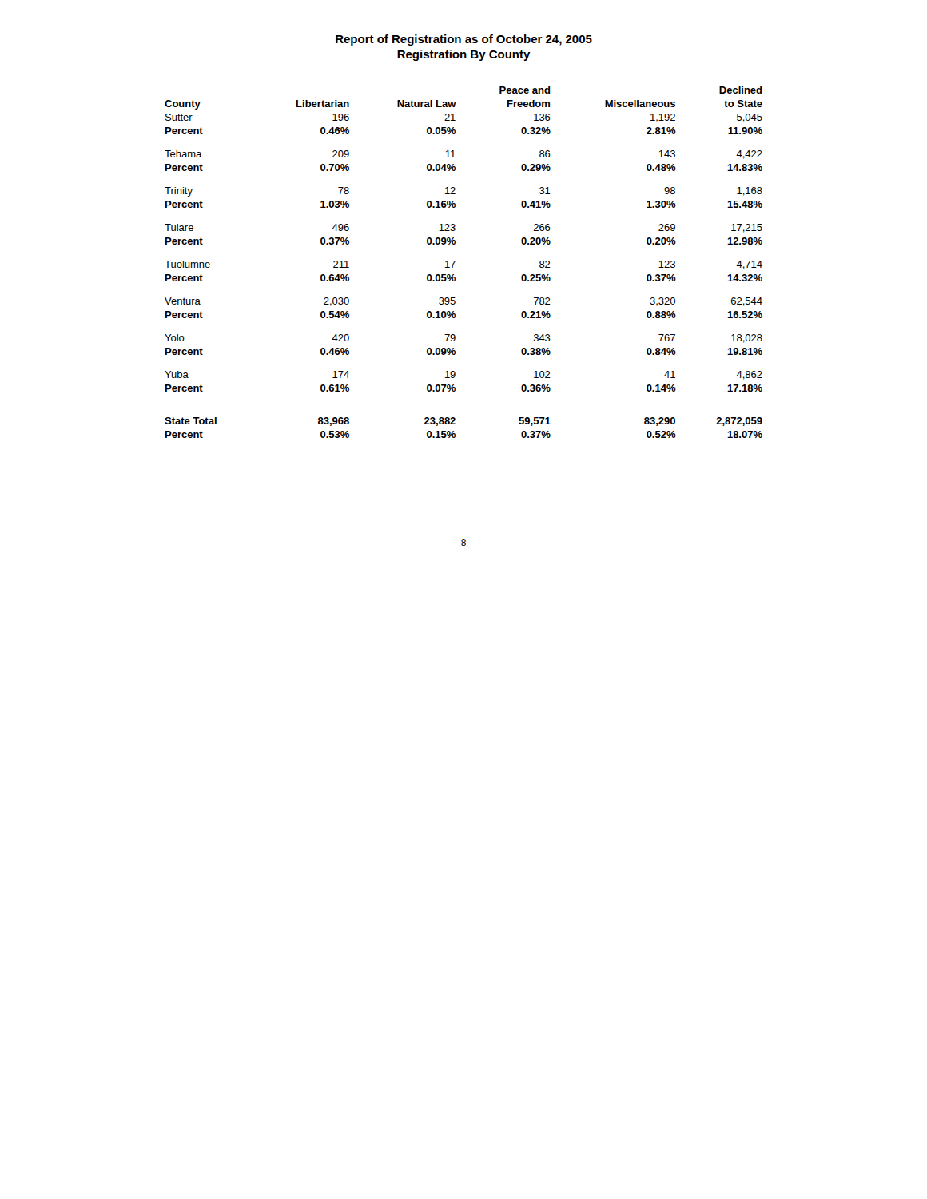Report of Registration as of October 24, 2005
Registration By County
| | | | Peace and | | Declined |
| --- | --- | --- | --- | --- | --- |
| County | Libertarian | Natural Law | Freedom | Miscellaneous | to State |
| Sutter | 196 | 21 | 136 | 1,192 | 5,045 |
| Percent | 0.46% | 0.05% | 0.32% | 2.81% | 11.90% |
| Tehama | 209 | 11 | 86 | 143 | 4,422 |
| Percent | 0.70% | 0.04% | 0.29% | 0.48% | 14.83% |
| Trinity | 78 | 12 | 31 | 98 | 1,168 |
| Percent | 1.03% | 0.16% | 0.41% | 1.30% | 15.48% |
| Tulare | 496 | 123 | 266 | 269 | 17,215 |
| Percent | 0.37% | 0.09% | 0.20% | 0.20% | 12.98% |
| Tuolumne | 211 | 17 | 82 | 123 | 4,714 |
| Percent | 0.64% | 0.05% | 0.25% | 0.37% | 14.32% |
| Ventura | 2,030 | 395 | 782 | 3,320 | 62,544 |
| Percent | 0.54% | 0.10% | 0.21% | 0.88% | 16.52% |
| Yolo | 420 | 79 | 343 | 767 | 18,028 |
| Percent | 0.46% | 0.09% | 0.38% | 0.84% | 19.81% |
| Yuba | 174 | 19 | 102 | 41 | 4,862 |
| Percent | 0.61% | 0.07% | 0.36% | 0.14% | 17.18% |
| State Total | 83,968 | 23,882 | 59,571 | 83,290 | 2,872,059 |
| Percent | 0.53% | 0.15% | 0.37% | 0.52% | 18.07% |
8